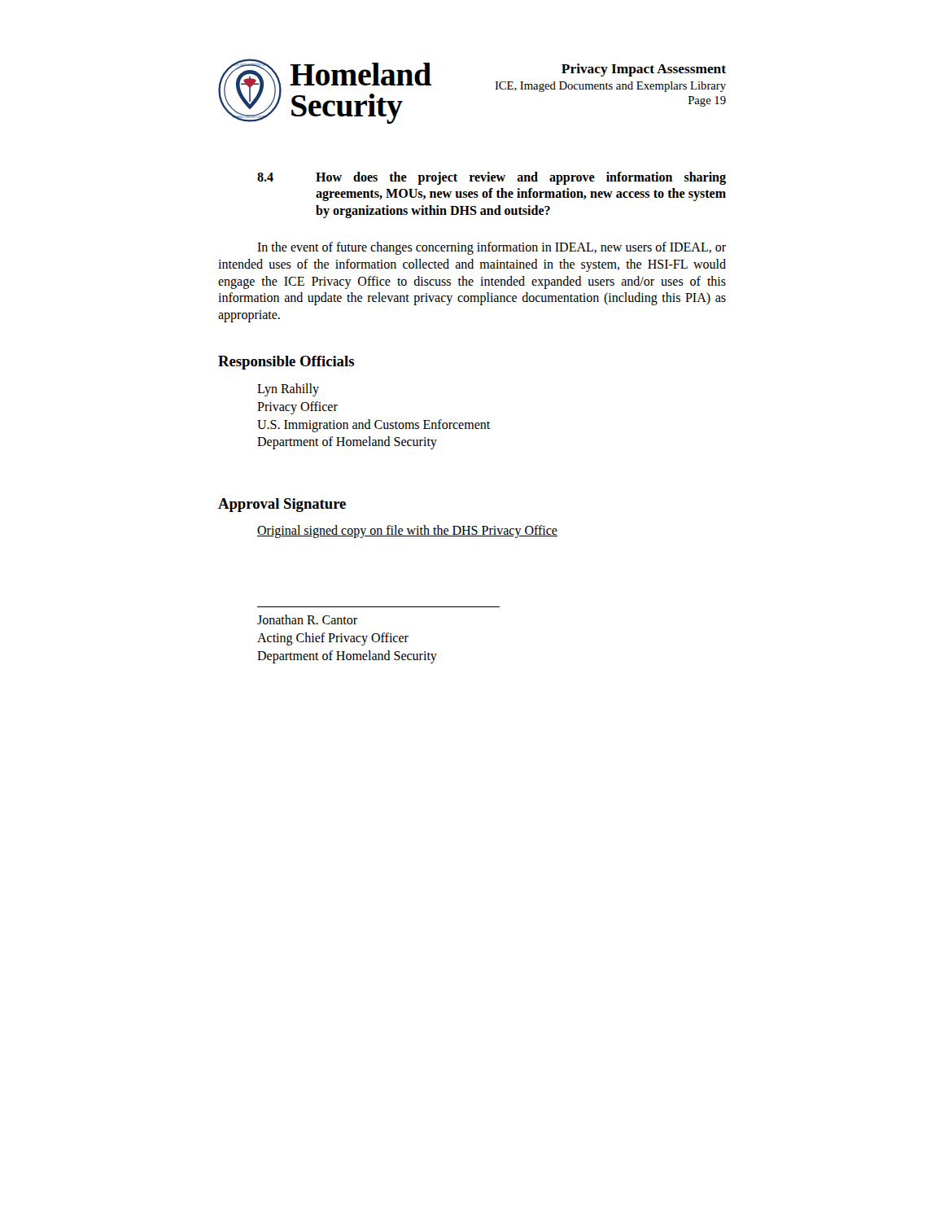U.S. DEPARTMENT OF HOMELAND SECURITY
Homeland
Security
Privacy Impact Assessment
ICE, Imaged Documents and Exemplars Library
Page 19
8.4
How does the project review and approve information sharing agreements, MOUs, new uses of the information, new access to the system by organizations within DHS and outside?
In the event of future changes concerning information in IDEAL, new users of IDEAL, or intended uses of the information collected and maintained in the system, the HSI-FL would engage the ICE Privacy Office to discuss the intended expanded users and/or uses of this information and update the relevant privacy compliance documentation (including this PIA) as appropriate.
Responsible Officials
Lyn Rahilly
Privacy Officer
U.S. Immigration and Customs Enforcement
Department of Homeland Security
Approval Signature
Original signed copy on file with the DHS Privacy Office
Jonathan R. Cantor
Acting Chief Privacy Officer
Department of Homeland Security